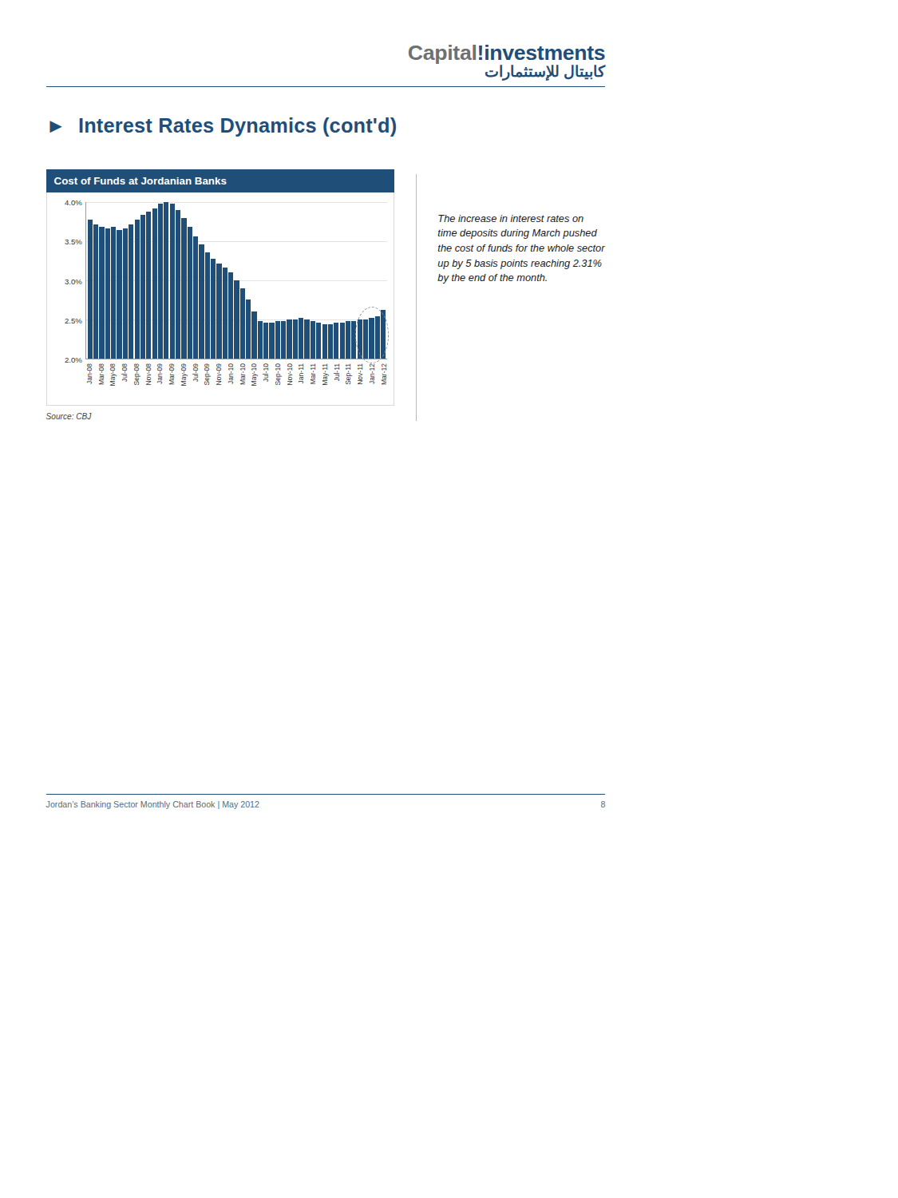Capital!investments
كابيتال للإستثمارات
►Interest Rates Dynamics (cont'd)
Cost of Funds at Jordanian Banks
4.0% 3.5% 3.0% 2.5% 2.0%
Jan-08
Mar-08
May-08
Jul-08
Sep-08
Nov-08
Jan-09
Mar-09
May-09
Jul-09
Sep-09
Nov-09
Jan-10
Mar-10
May-10
Jul-10
Sep-10
Nov-10
Jan-11
Mar-11
May-11
Jul-11
Sep-11
Nov-11
Jan-12
Mar-12
Source: CBJ
The increase in interest rates on time deposits during March pushed the cost of funds for the whole sector up by 5 basis points reaching 2.31% by the end of the month.
Jordan’s Banking Sector Monthly Chart Book | May 2012
8